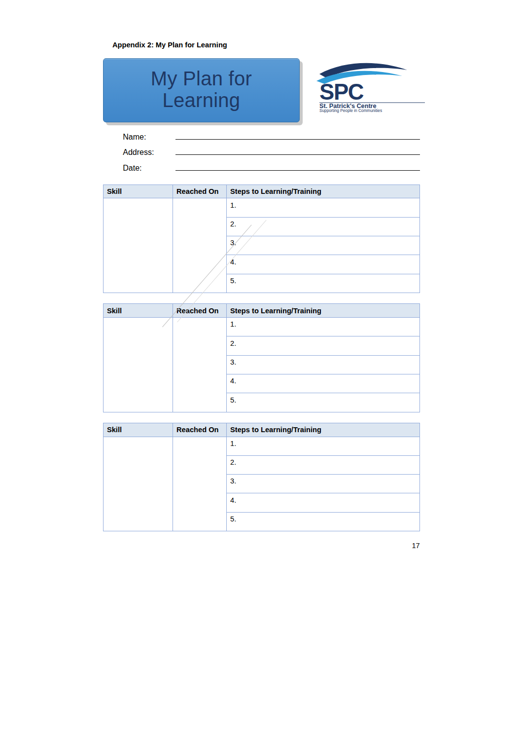Appendix 2: My Plan for Learning
My Plan for Learning
SPC St. Patrick's Centre Supporting People in Communities
Name:
Address:
Date:
| Skill | Reached On | Steps to Learning/Training |
| --- | --- | --- |
| | | 1. |
| 2. |
| 3. |
| 4. |
| 5. |
| Skill | Reached On | Steps to Learning/Training |
| --- | --- | --- |
| | | 1. |
| 2. |
| 3. |
| 4. |
| 5. |
| Skill | Reached On | Steps to Learning/Training |
| --- | --- | --- |
| | | 1. |
| 2. |
| 3. |
| 4. |
| 5. |
17